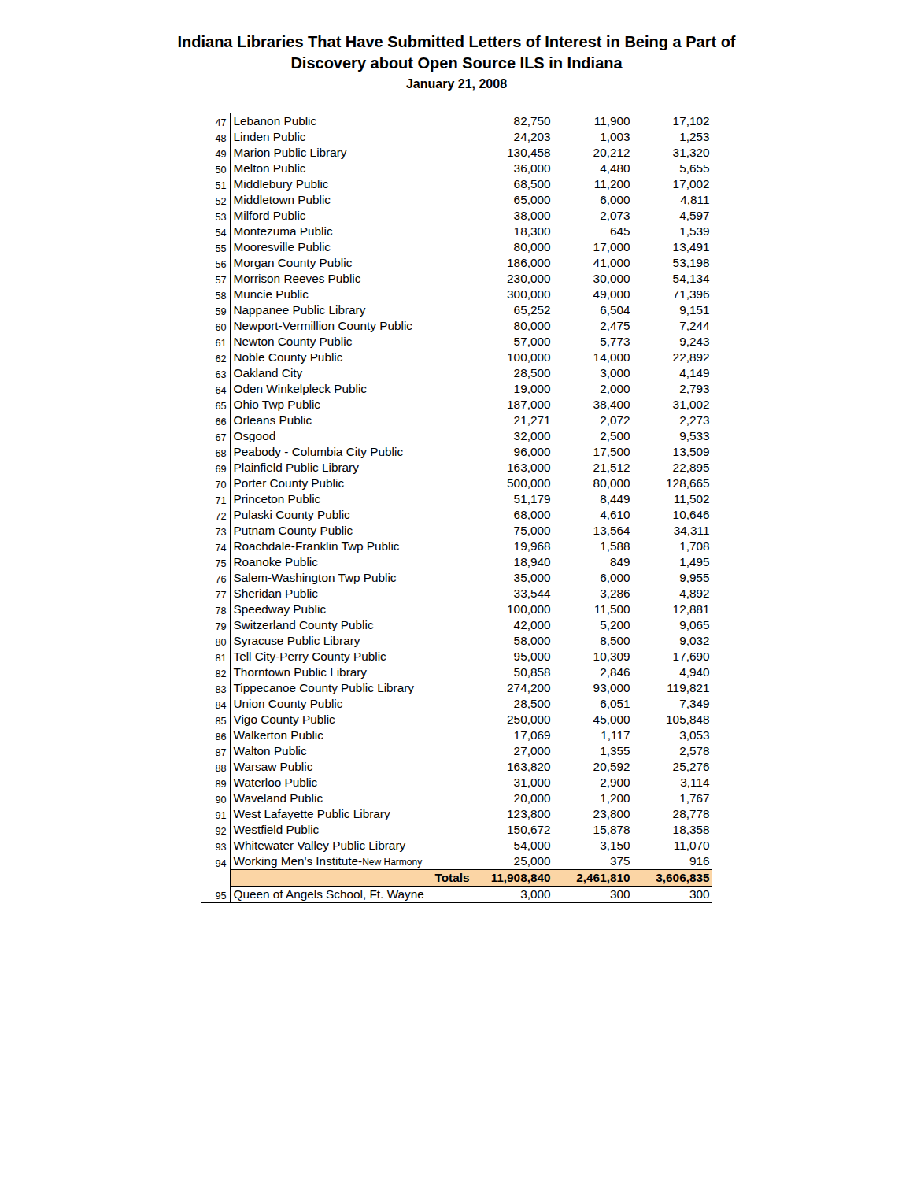Indiana Libraries That Have Submitted Letters of Interest in Being a Part of Discovery about Open Source ILS in Indiana
January 21, 2008
| 47 | Lebanon Public | 82,750 | 11,900 | 17,102 |
| 48 | Linden Public | 24,203 | 1,003 | 1,253 |
| 49 | Marion Public Library | 130,458 | 20,212 | 31,320 |
| 50 | Melton Public | 36,000 | 4,480 | 5,655 |
| 51 | Middlebury Public | 68,500 | 11,200 | 17,002 |
| 52 | Middletown Public | 65,000 | 6,000 | 4,811 |
| 53 | Milford Public | 38,000 | 2,073 | 4,597 |
| 54 | Montezuma Public | 18,300 | 645 | 1,539 |
| 55 | Mooresville Public | 80,000 | 17,000 | 13,491 |
| 56 | Morgan County Public | 186,000 | 41,000 | 53,198 |
| 57 | Morrison Reeves Public | 230,000 | 30,000 | 54,134 |
| 58 | Muncie Public | 300,000 | 49,000 | 71,396 |
| 59 | Nappanee Public Library | 65,252 | 6,504 | 9,151 |
| 60 | Newport-Vermillion County Public | 80,000 | 2,475 | 7,244 |
| 61 | Newton County Public | 57,000 | 5,773 | 9,243 |
| 62 | Noble County Public | 100,000 | 14,000 | 22,892 |
| 63 | Oakland City | 28,500 | 3,000 | 4,149 |
| 64 | Oden Winkelpleck Public | 19,000 | 2,000 | 2,793 |
| 65 | Ohio Twp Public | 187,000 | 38,400 | 31,002 |
| 66 | Orleans Public | 21,271 | 2,072 | 2,273 |
| 67 | Osgood | 32,000 | 2,500 | 9,533 |
| 68 | Peabody - Columbia City Public | 96,000 | 17,500 | 13,509 |
| 69 | Plainfield Public Library | 163,000 | 21,512 | 22,895 |
| 70 | Porter County Public | 500,000 | 80,000 | 128,665 |
| 71 | Princeton Public | 51,179 | 8,449 | 11,502 |
| 72 | Pulaski County Public | 68,000 | 4,610 | 10,646 |
| 73 | Putnam County Public | 75,000 | 13,564 | 34,311 |
| 74 | Roachdale-Franklin Twp Public | 19,968 | 1,588 | 1,708 |
| 75 | Roanoke Public | 18,940 | 849 | 1,495 |
| 76 | Salem-Washington Twp Public | 35,000 | 6,000 | 9,955 |
| 77 | Sheridan Public | 33,544 | 3,286 | 4,892 |
| 78 | Speedway Public | 100,000 | 11,500 | 12,881 |
| 79 | Switzerland County Public | 42,000 | 5,200 | 9,065 |
| 80 | Syracuse Public Library | 58,000 | 8,500 | 9,032 |
| 81 | Tell City-Perry County Public | 95,000 | 10,309 | 17,690 |
| 82 | Thorntown Public Library | 50,858 | 2,846 | 4,940 |
| 83 | Tippecanoe County Public Library | 274,200 | 93,000 | 119,821 |
| 84 | Union County Public | 28,500 | 6,051 | 7,349 |
| 85 | Vigo County Public | 250,000 | 45,000 | 105,848 |
| 86 | Walkerton Public | 17,069 | 1,117 | 3,053 |
| 87 | Walton Public | 27,000 | 1,355 | 2,578 |
| 88 | Warsaw Public | 163,820 | 20,592 | 25,276 |
| 89 | Waterloo Public | 31,000 | 2,900 | 3,114 |
| 90 | Waveland Public | 20,000 | 1,200 | 1,767 |
| 91 | West Lafayette Public Library | 123,800 | 23,800 | 28,778 |
| 92 | Westfield Public | 150,672 | 15,878 | 18,358 |
| 93 | Whitewater Valley Public Library | 54,000 | 3,150 | 11,070 |
| 94 | Working Men's Institute- New Harmony | 25,000 | 375 | 916 |
| | Totals | 11,908,840 | 2,461,810 | 3,606,835 |
| 95 | Queen of Angels School, Ft. Wayne | 3,000 | 300 | 300 |